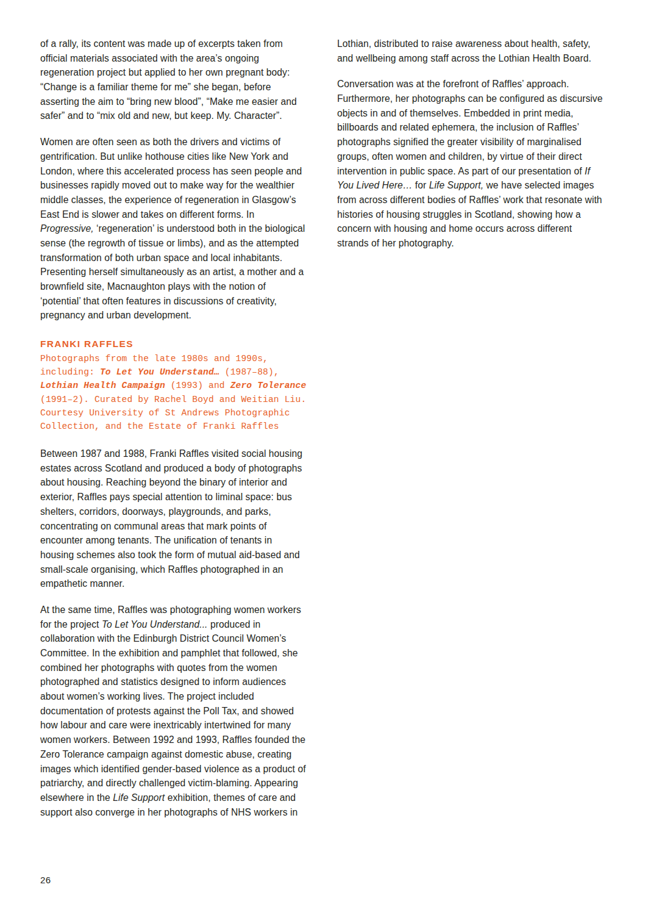of a rally, its content was made up of excerpts taken from official materials associated with the area’s ongoing regeneration project but applied to her own pregnant body: “Change is a familiar theme for me” she began, before asserting the aim to “bring new blood”, “Make me easier and safer” and to “mix old and new, but keep. My. Character”.
Women are often seen as both the drivers and victims of gentrification. But unlike hothouse cities like New York and London, where this accelerated process has seen people and businesses rapidly moved out to make way for the wealthier middle classes, the experience of regeneration in Glasgow’s East End is slower and takes on different forms. In Progressive, ‘regeneration’ is understood both in the biological sense (the regrowth of tissue or limbs), and as the attempted transformation of both urban space and local inhabitants. Presenting herself simultaneously as an artist, a mother and a brownfield site, Macnaughton plays with the notion of ‘potential’ that often features in discussions of creativity, pregnancy and urban development.
Franki Raffles
Photographs from the late 1980s and 1990s, including: To Let You Understand… (1987–88), Lothian Health Campaign (1993) and Zero Tolerance (1991–2). Curated by Rachel Boyd and Weitian Liu. Courtesy University of St Andrews Photographic Collection, and the Estate of Franki Raffles
Between 1987 and 1988, Franki Raffles visited social housing estates across Scotland and produced a body of photographs about housing. Reaching beyond the binary of interior and exterior, Raffles pays special attention to liminal space: bus shelters, corridors, doorways, playgrounds, and parks, concentrating on communal areas that mark points of encounter among tenants. The unification of tenants in housing schemes also took the form of mutual aid-based and small-scale organising, which Raffles photographed in an empathetic manner.
At the same time, Raffles was photographing women workers for the project To Let You Understand... produced in collaboration with the Edinburgh District Council Women’s Committee. In the exhibition and pamphlet that followed, she combined her photographs with quotes from the women photographed and statistics designed to inform audiences about women’s working lives. The project included documentation of protests against the Poll Tax, and showed how labour and care were inextricably intertwined for many women workers. Between 1992 and 1993, Raffles founded the Zero Tolerance campaign against domestic abuse, creating images which identified gender-based violence as a product of patriarchy, and directly challenged victim-blaming. Appearing elsewhere in the Life Support exhibition, themes of care and support also converge in her photographs of NHS workers in Lothian, distributed to raise awareness about health, safety, and wellbeing among staff across the Lothian Health Board.
Conversation was at the forefront of Raffles’ approach. Furthermore, her photographs can be configured as discursive objects in and of themselves. Embedded in print media, billboards and related ephemera, the inclusion of Raffles’ photographs signified the greater visibility of marginalised groups, often women and children, by virtue of their direct intervention in public space. As part of our presentation of If You Lived Here… for Life Support, we have selected images from across different bodies of Raffles’ work that resonate with histories of housing struggles in Scotland, showing how a concern with housing and home occurs across different strands of her photography.
26